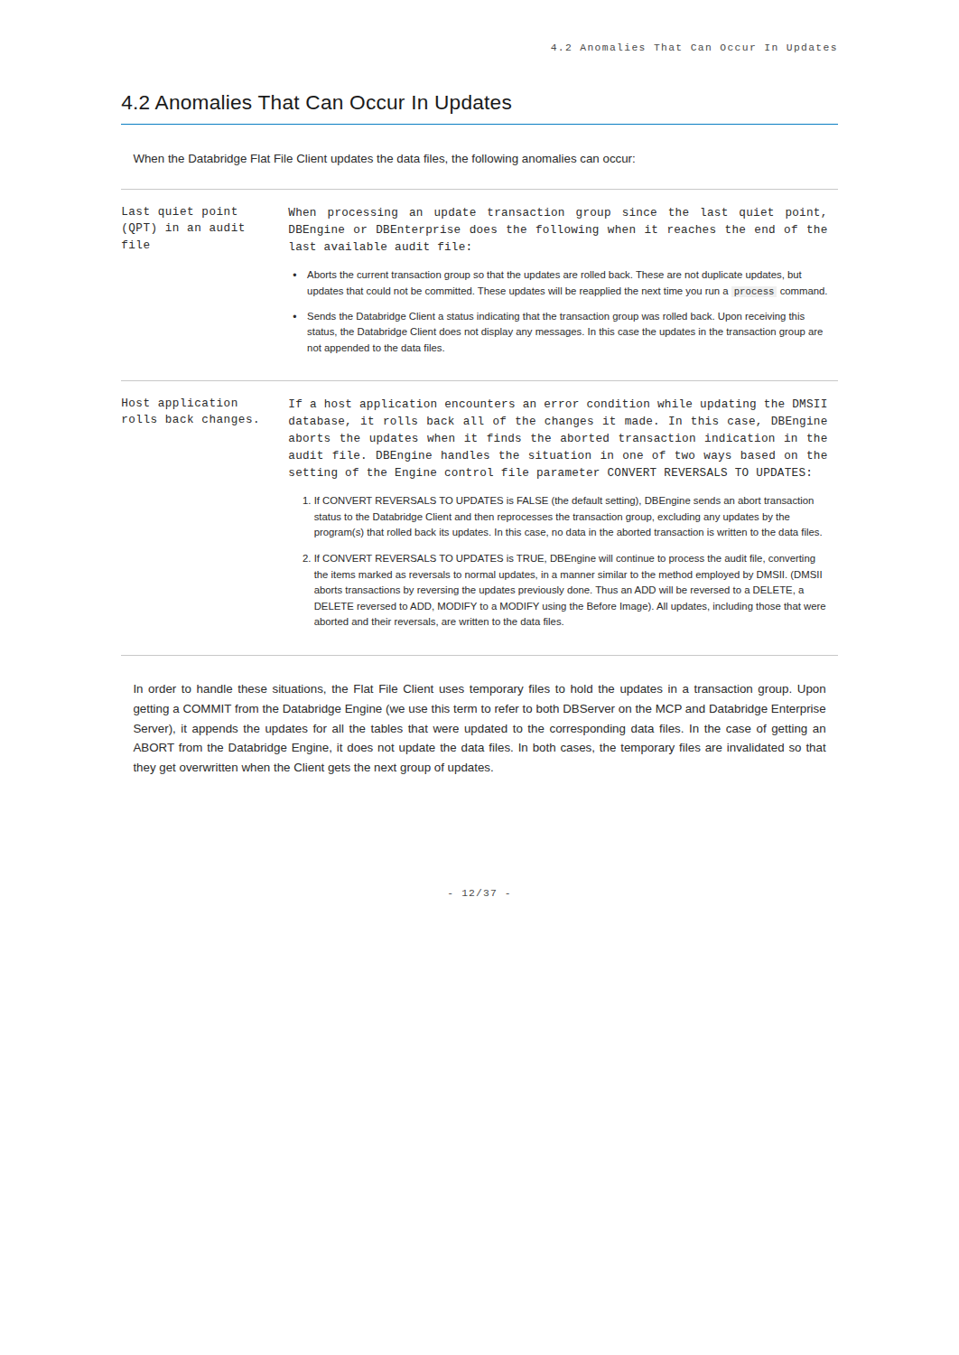4.2 Anomalies That Can Occur In Updates
4.2 Anomalies That Can Occur In Updates
When the Databridge Flat File Client updates the data files, the following anomalies can occur:
| Last quiet point (QPT) in an audit file | When processing an update transaction group since the last quiet point, DBEngine or DBEnterprise does the following when it reaches the end of the last available audit file: Aborts the current transaction group so that the updates are rolled back. These are not duplicate updates, but updates that could not be committed. These updates will be reapplied the next time you run a process command. Sends the Databridge Client a status indicating that the transaction group was rolled back. Upon receiving this status, the Databridge Client does not display any messages. In this case the updates in the transaction group are not appended to the data files. |
| Host application rolls back changes. | If a host application encounters an error condition while updating the DMSII database, it rolls back all of the changes it made. In this case, DBEngine aborts the updates when it finds the aborted transaction indication in the audit file. DBEngine handles the situation in one of two ways based on the setting of the Engine control file parameter CONVERT REVERSALS TO UPDATES: If CONVERT REVERSALS TO UPDATES is FALSE (the default setting), DBEngine sends an abort transaction status to the Databridge Client and then reprocesses the transaction group, excluding any updates by the program(s) that rolled back its updates. In this case, no data in the aborted transaction is written to the data files. If CONVERT REVERSALS TO UPDATES is TRUE, DBEngine will continue to process the audit file, converting the items marked as reversals to normal updates, in a manner similar to the method employed by DMSII. (DMSII aborts transactions by reversing the updates previously done. Thus an ADD will be reversed to a DELETE, a DELETE reversed to ADD, MODIFY to a MODIFY using the Before Image). All updates, including those that were aborted and their reversals, are written to the data files. |
In order to handle these situations, the Flat File Client uses temporary files to hold the updates in a transaction group. Upon getting a COMMIT from the Databridge Engine (we use this term to refer to both DBServer on the MCP and Databridge Enterprise Server), it appends the updates for all the tables that were updated to the corresponding data files. In the case of getting an ABORT from the Databridge Engine, it does not update the data files. In both cases, the temporary files are invalidated so that they get overwritten when the Client gets the next group of updates.
- 12/37 -